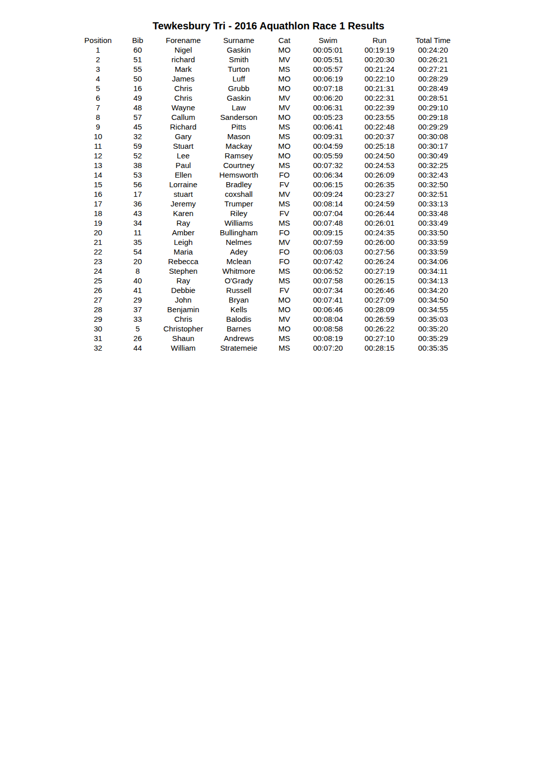Tewkesbury Tri - 2016 Aquathlon Race 1 Results
| Position | Bib | Forename | Surname | Cat | Swim | Run | Total Time |
| --- | --- | --- | --- | --- | --- | --- | --- |
| 1 | 60 | Nigel | Gaskin | MO | 00:05:01 | 00:19:19 | 00:24:20 |
| 2 | 51 | richard | Smith | MV | 00:05:51 | 00:20:30 | 00:26:21 |
| 3 | 55 | Mark | Turton | MS | 00:05:57 | 00:21:24 | 00:27:21 |
| 4 | 50 | James | Luff | MO | 00:06:19 | 00:22:10 | 00:28:29 |
| 5 | 16 | Chris | Grubb | MO | 00:07:18 | 00:21:31 | 00:28:49 |
| 6 | 49 | Chris | Gaskin | MV | 00:06:20 | 00:22:31 | 00:28:51 |
| 7 | 48 | Wayne | Law | MV | 00:06:31 | 00:22:39 | 00:29:10 |
| 8 | 57 | Callum | Sanderson | MO | 00:05:23 | 00:23:55 | 00:29:18 |
| 9 | 45 | Richard | Pitts | MS | 00:06:41 | 00:22:48 | 00:29:29 |
| 10 | 32 | Gary | Mason | MS | 00:09:31 | 00:20:37 | 00:30:08 |
| 11 | 59 | Stuart | Mackay | MO | 00:04:59 | 00:25:18 | 00:30:17 |
| 12 | 52 | Lee | Ramsey | MO | 00:05:59 | 00:24:50 | 00:30:49 |
| 13 | 38 | Paul | Courtney | MS | 00:07:32 | 00:24:53 | 00:32:25 |
| 14 | 53 | Ellen | Hemsworth | FO | 00:06:34 | 00:26:09 | 00:32:43 |
| 15 | 56 | Lorraine | Bradley | FV | 00:06:15 | 00:26:35 | 00:32:50 |
| 16 | 17 | stuart | coxshall | MV | 00:09:24 | 00:23:27 | 00:32:51 |
| 17 | 36 | Jeremy | Trumper | MS | 00:08:14 | 00:24:59 | 00:33:13 |
| 18 | 43 | Karen | Riley | FV | 00:07:04 | 00:26:44 | 00:33:48 |
| 19 | 34 | Ray | Williams | MS | 00:07:48 | 00:26:01 | 00:33:49 |
| 20 | 11 | Amber | Bullingham | FO | 00:09:15 | 00:24:35 | 00:33:50 |
| 21 | 35 | Leigh | Nelmes | MV | 00:07:59 | 00:26:00 | 00:33:59 |
| 22 | 54 | Maria | Adey | FO | 00:06:03 | 00:27:56 | 00:33:59 |
| 23 | 20 | Rebecca | Mclean | FO | 00:07:42 | 00:26:24 | 00:34:06 |
| 24 | 8 | Stephen | Whitmore | MS | 00:06:52 | 00:27:19 | 00:34:11 |
| 25 | 40 | Ray | O'Grady | MS | 00:07:58 | 00:26:15 | 00:34:13 |
| 26 | 41 | Debbie | Russell | FV | 00:07:34 | 00:26:46 | 00:34:20 |
| 27 | 29 | John | Bryan | MO | 00:07:41 | 00:27:09 | 00:34:50 |
| 28 | 37 | Benjamin | Kells | MO | 00:06:46 | 00:28:09 | 00:34:55 |
| 29 | 33 | Chris | Balodis | MV | 00:08:04 | 00:26:59 | 00:35:03 |
| 30 | 5 | Christopher | Barnes | MO | 00:08:58 | 00:26:22 | 00:35:20 |
| 31 | 26 | Shaun | Andrews | MS | 00:08:19 | 00:27:10 | 00:35:29 |
| 32 | 44 | William | Stratemeie | MS | 00:07:20 | 00:28:15 | 00:35:35 |